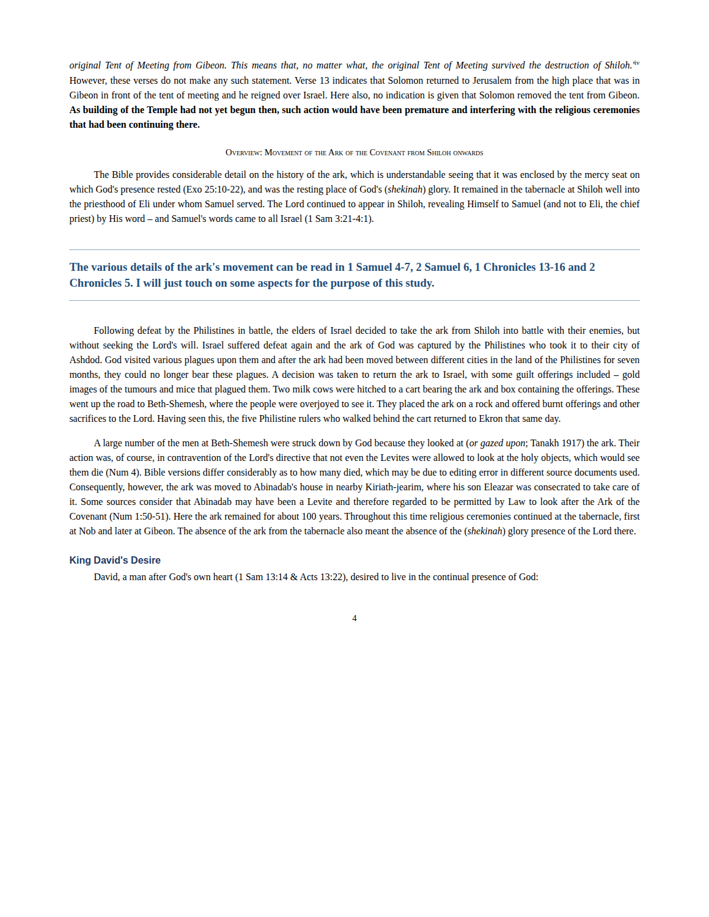original Tent of Meeting from Gibeon. This means that, no matter what, the original Tent of Meeting survived the destruction of Shiloh.'iv However, these verses do not make any such statement. Verse 13 indicates that Solomon returned to Jerusalem from the high place that was in Gibeon in front of the tent of meeting and he reigned over Israel. Here also, no indication is given that Solomon removed the tent from Gibeon. As building of the Temple had not yet begun then, such action would have been premature and interfering with the religious ceremonies that had been continuing there.
Overview: Movement of the Ark of the Covenant from Shiloh onwards
The Bible provides considerable detail on the history of the ark, which is understandable seeing that it was enclosed by the mercy seat on which God's presence rested (Exo 25:10-22), and was the resting place of God's (shekinah) glory. It remained in the tabernacle at Shiloh well into the priesthood of Eli under whom Samuel served. The Lord continued to appear in Shiloh, revealing Himself to Samuel (and not to Eli, the chief priest) by His word – and Samuel's words came to all Israel (1 Sam 3:21-4:1).
The various details of the ark's movement can be read in 1 Samuel 4-7, 2 Samuel 6, 1 Chronicles 13-16 and 2 Chronicles 5. I will just touch on some aspects for the purpose of this study.
Following defeat by the Philistines in battle, the elders of Israel decided to take the ark from Shiloh into battle with their enemies, but without seeking the Lord's will. Israel suffered defeat again and the ark of God was captured by the Philistines who took it to their city of Ashdod. God visited various plagues upon them and after the ark had been moved between different cities in the land of the Philistines for seven months, they could no longer bear these plagues. A decision was taken to return the ark to Israel, with some guilt offerings included – gold images of the tumours and mice that plagued them. Two milk cows were hitched to a cart bearing the ark and box containing the offerings. These went up the road to Beth-Shemesh, where the people were overjoyed to see it. They placed the ark on a rock and offered burnt offerings and other sacrifices to the Lord. Having seen this, the five Philistine rulers who walked behind the cart returned to Ekron that same day.
A large number of the men at Beth-Shemesh were struck down by God because they looked at (or gazed upon; Tanakh 1917) the ark. Their action was, of course, in contravention of the Lord's directive that not even the Levites were allowed to look at the holy objects, which would see them die (Num 4). Bible versions differ considerably as to how many died, which may be due to editing error in different source documents used. Consequently, however, the ark was moved to Abinadab's house in nearby Kiriath-jearim, where his son Eleazar was consecrated to take care of it. Some sources consider that Abinadab may have been a Levite and therefore regarded to be permitted by Law to look after the Ark of the Covenant (Num 1:50-51). Here the ark remained for about 100 years. Throughout this time religious ceremonies continued at the tabernacle, first at Nob and later at Gibeon. The absence of the ark from the tabernacle also meant the absence of the (shekinah) glory presence of the Lord there.
King David's Desire
David, a man after God's own heart (1 Sam 13:14 & Acts 13:22), desired to live in the continual presence of God:
4